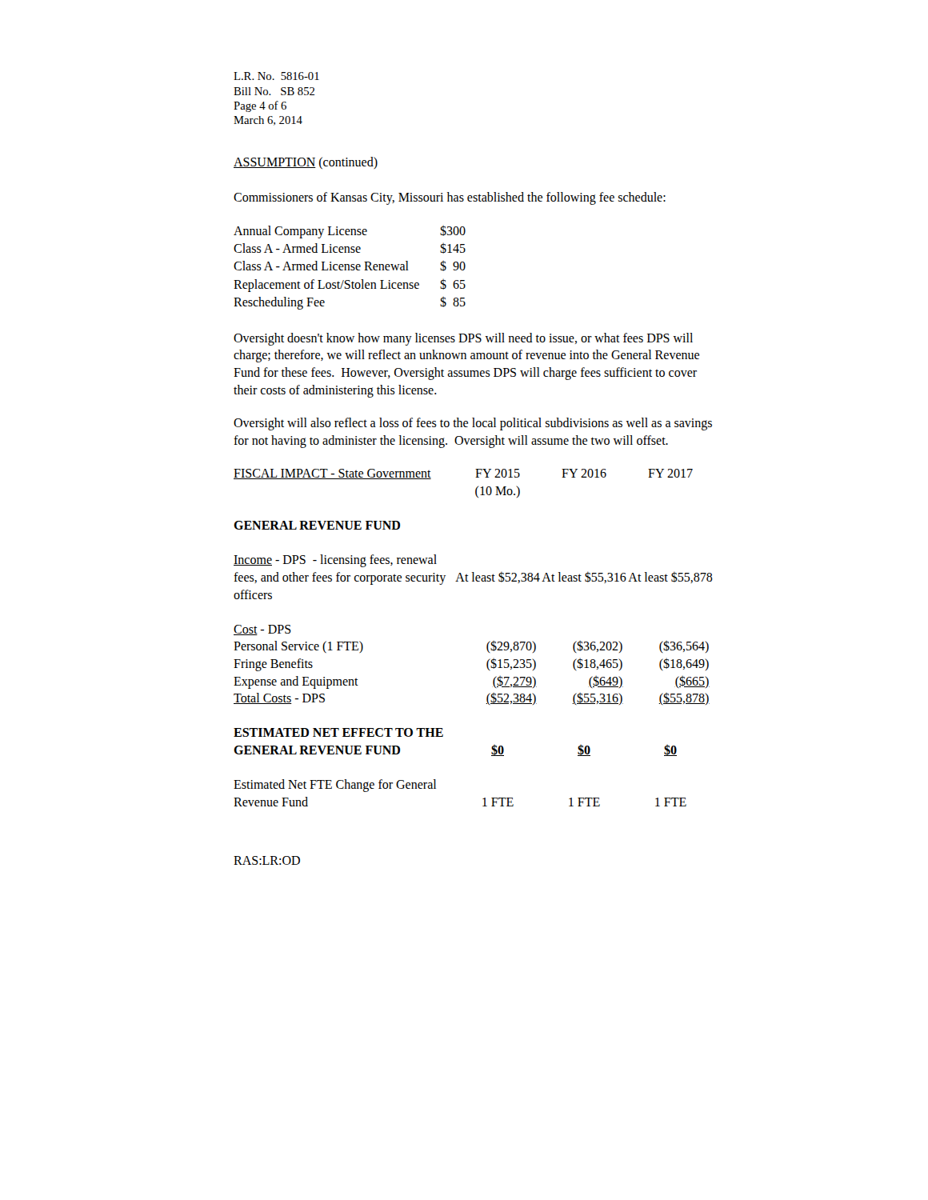L.R. No. 5816-01
Bill No. SB 852
Page 4 of 6
March 6, 2014
ASSUMPTION (continued)
Commissioners of Kansas City, Missouri has established the following fee schedule:
| Annual Company License | $300 |
| Class A - Armed License | $145 |
| Class A - Armed License Renewal | $ 90 |
| Replacement of Lost/Stolen License | $ 65 |
| Rescheduling Fee | $ 85 |
Oversight doesn't know how many licenses DPS will need to issue, or what fees DPS will charge; therefore, we will reflect an unknown amount of revenue into the General Revenue Fund for these fees. However, Oversight assumes DPS will charge fees sufficient to cover their costs of administering this license.
Oversight will also reflect a loss of fees to the local political subdivisions as well as a savings for not having to administer the licensing. Oversight will assume the two will offset.
| FISCAL IMPACT - State Government | FY 2015 | FY 2016 | FY 2017 |
| | (10 Mo.) | | |
| GENERAL REVENUE FUND | | | |
| Income - DPS - licensing fees, renewal | | | |
| fees, and other fees for corporate security | At least $52,384 | At least $55,316 | At least $55,878 |
| officers | | | |
| Cost - DPS | | | |
| Personal Service (1 FTE) | ($29,870) | ($36,202) | ($36,564) |
| Fringe Benefits | ($15,235) | ($18,465) | ($18,649) |
| Expense and Equipment | ($7,279) | ($649) | ($665) |
| Total Costs - DPS | ($52,384) | ($55,316) | ($55,878) |
| ESTIMATED NET EFFECT TO THE | | | |
| GENERAL REVENUE FUND | $0 | $0 | $0 |
| Estimated Net FTE Change for General | | | |
| Revenue Fund | 1 FTE | 1 FTE | 1 FTE |
RAS:LR:OD